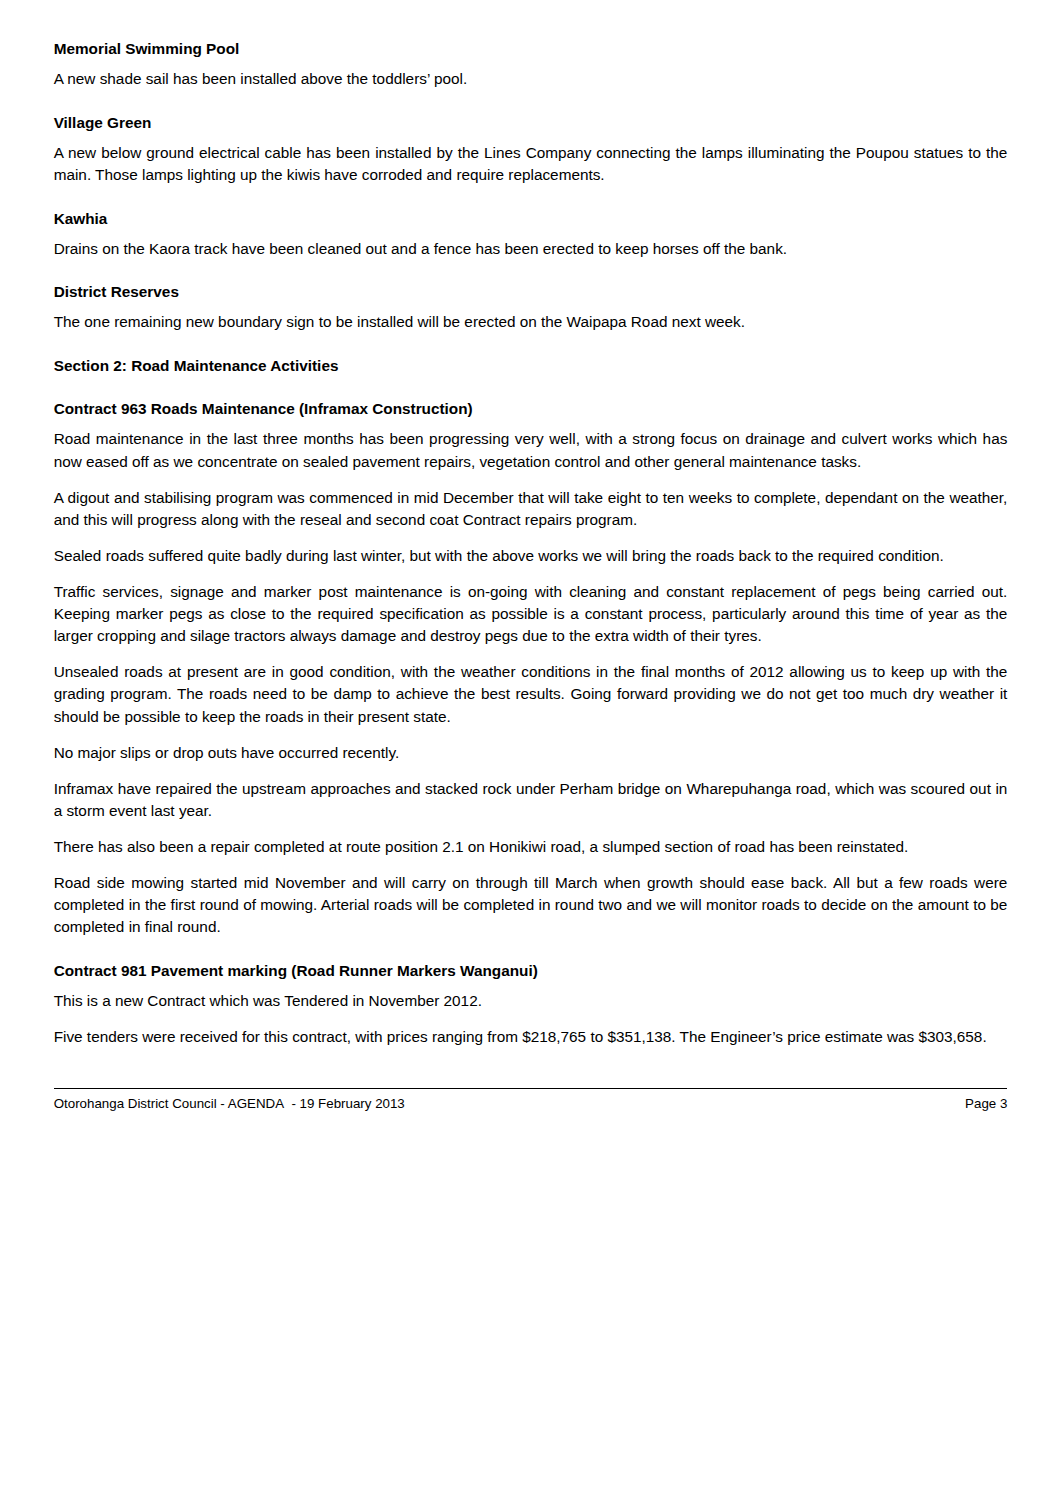Memorial Swimming Pool
A new shade sail has been installed above the toddlers’ pool.
Village Green
A new below ground electrical cable has been installed by the Lines Company connecting the lamps illuminating the Poupou statues to the main. Those lamps lighting up the kiwis have corroded and require replacements.
Kawhia
Drains on the Kaora track have been cleaned out and a fence has been erected to keep horses off the bank.
District Reserves
The one remaining new boundary sign to be installed will be erected on the Waipapa Road next week.
Section 2: Road Maintenance Activities
Contract 963 Roads Maintenance (Inframax Construction)
Road maintenance in the last three months has been progressing very well, with a strong focus on drainage and culvert works which has now eased off as we concentrate on sealed pavement repairs, vegetation control and other general maintenance tasks.
A digout and stabilising program was commenced in mid December that will take eight to ten weeks to complete, dependant on the weather, and this will progress along with the reseal and second coat Contract repairs program.
Sealed roads suffered quite badly during last winter, but with the above works we will bring the roads back to the required condition.
Traffic services, signage and marker post maintenance is on-going with cleaning and constant replacement of pegs being carried out. Keeping marker pegs as close to the required specification as possible is a constant process, particularly around this time of year as the larger cropping and silage tractors always damage and destroy pegs due to the extra width of their tyres.
Unsealed roads at present are in good condition, with the weather conditions in the final months of 2012 allowing us to keep up with the grading program. The roads need to be damp to achieve the best results. Going forward providing we do not get too much dry weather it should be possible to keep the roads in their present state.
No major slips or drop outs have occurred recently.
Inframax have repaired the upstream approaches and stacked rock under Perham bridge on Wharepuhanga road, which was scoured out in a storm event last year.
There has also been a repair completed at route position 2.1 on Honikiwi road, a slumped section of road has been reinstated.
Road side mowing started mid November and will carry on through till March when growth should ease back. All but a few roads were completed in the first round of mowing. Arterial roads will be completed in round two and we will monitor roads to decide on the amount to be completed in final round.
Contract 981 Pavement marking (Road Runner Markers Wanganui)
This is a new Contract which was Tendered in November 2012.
Five tenders were received for this contract, with prices ranging from $218,765 to $351,138. The Engineer’s price estimate was $303,658.
Otorohanga District Council - AGENDA - 19 February 2013 Page 3